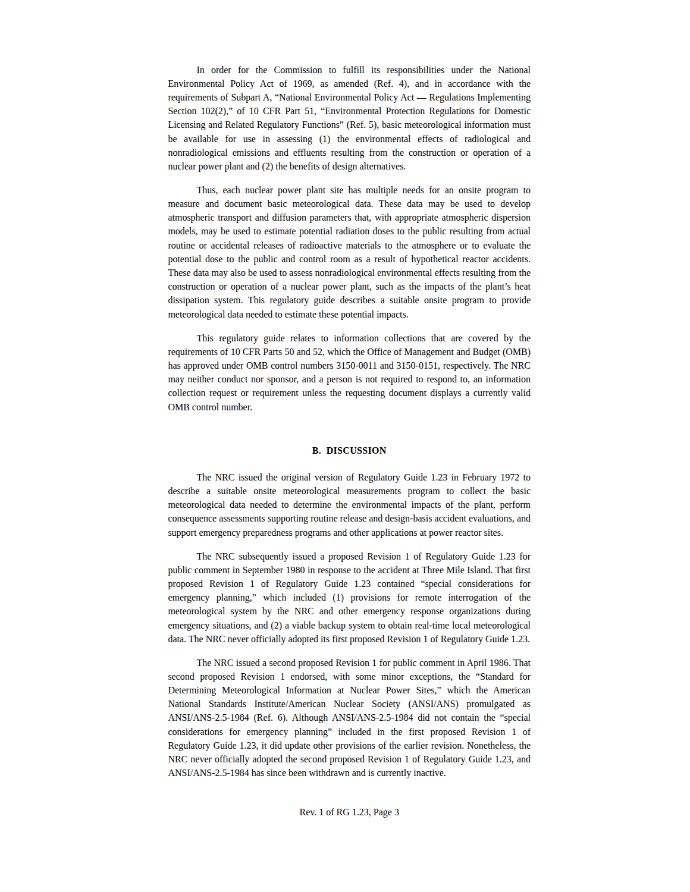In order for the Commission to fulfill its responsibilities under the National Environmental Policy Act of 1969, as amended (Ref. 4), and in accordance with the requirements of Subpart A, “National Environmental Policy Act — Regulations Implementing Section 102(2),” of 10 CFR Part 51, “Environmental Protection Regulations for Domestic Licensing and Related Regulatory Functions” (Ref. 5), basic meteorological information must be available for use in assessing (1) the environmental effects of radiological and nonradiological emissions and effluents resulting from the construction or operation of a nuclear power plant and (2) the benefits of design alternatives.
Thus, each nuclear power plant site has multiple needs for an onsite program to measure and document basic meteorological data. These data may be used to develop atmospheric transport and diffusion parameters that, with appropriate atmospheric dispersion models, may be used to estimate potential radiation doses to the public resulting from actual routine or accidental releases of radioactive materials to the atmosphere or to evaluate the potential dose to the public and control room as a result of hypothetical reactor accidents. These data may also be used to assess nonradiological environmental effects resulting from the construction or operation of a nuclear power plant, such as the impacts of the plant’s heat dissipation system. This regulatory guide describes a suitable onsite program to provide meteorological data needed to estimate these potential impacts.
This regulatory guide relates to information collections that are covered by the requirements of 10 CFR Parts 50 and 52, which the Office of Management and Budget (OMB) has approved under OMB control numbers 3150-0011 and 3150-0151, respectively. The NRC may neither conduct nor sponsor, and a person is not required to respond to, an information collection request or requirement unless the requesting document displays a currently valid OMB control number.
B. DISCUSSION
The NRC issued the original version of Regulatory Guide 1.23 in February 1972 to describe a suitable onsite meteorological measurements program to collect the basic meteorological data needed to determine the environmental impacts of the plant, perform consequence assessments supporting routine release and design-basis accident evaluations, and support emergency preparedness programs and other applications at power reactor sites.
The NRC subsequently issued a proposed Revision 1 of Regulatory Guide 1.23 for public comment in September 1980 in response to the accident at Three Mile Island. That first proposed Revision 1 of Regulatory Guide 1.23 contained “special considerations for emergency planning,” which included (1) provisions for remote interrogation of the meteorological system by the NRC and other emergency response organizations during emergency situations, and (2) a viable backup system to obtain real-time local meteorological data. The NRC never officially adopted its first proposed Revision 1 of Regulatory Guide 1.23.
The NRC issued a second proposed Revision 1 for public comment in April 1986. That second proposed Revision 1 endorsed, with some minor exceptions, the “Standard for Determining Meteorological Information at Nuclear Power Sites,” which the American National Standards Institute/American Nuclear Society (ANSI/ANS) promulgated as ANSI/ANS-2.5-1984 (Ref. 6). Although ANSI/ANS-2.5-1984 did not contain the “special considerations for emergency planning” included in the first proposed Revision 1 of Regulatory Guide 1.23, it did update other provisions of the earlier revision. Nonetheless, the NRC never officially adopted the second proposed Revision 1 of Regulatory Guide 1.23, and ANSI/ANS-2.5-1984 has since been withdrawn and is currently inactive.
Rev. 1 of RG 1.23, Page 3